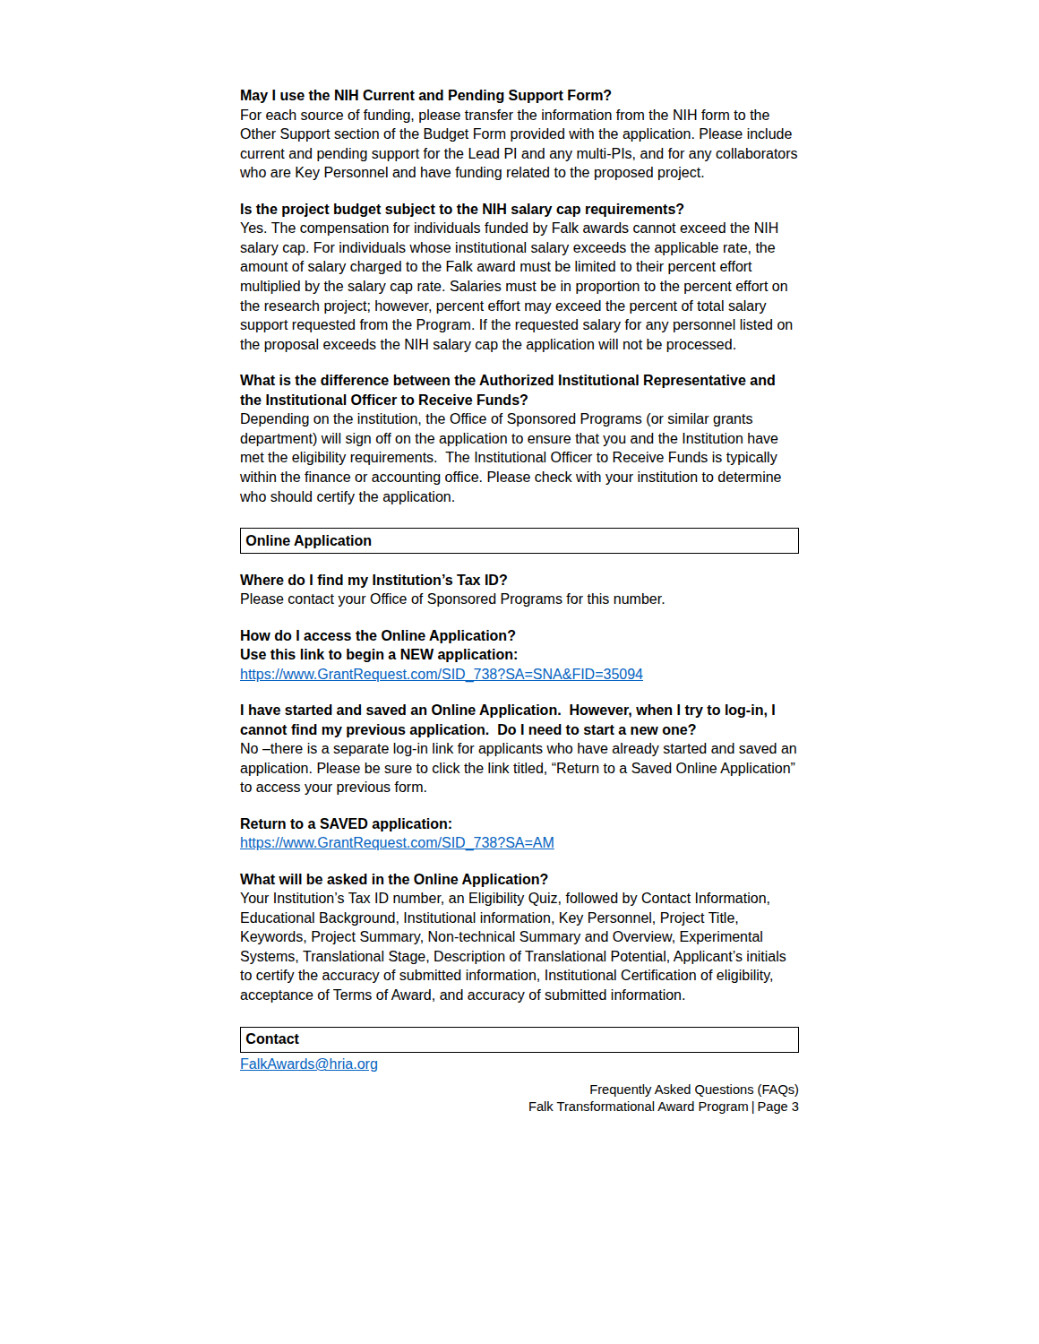May I use the NIH Current and Pending Support Form?
For each source of funding, please transfer the information from the NIH form to the Other Support section of the Budget Form provided with the application. Please include current and pending support for the Lead PI and any multi-PIs, and for any collaborators who are Key Personnel and have funding related to the proposed project.
Is the project budget subject to the NIH salary cap requirements?
Yes. The compensation for individuals funded by Falk awards cannot exceed the NIH salary cap. For individuals whose institutional salary exceeds the applicable rate, the amount of salary charged to the Falk award must be limited to their percent effort multiplied by the salary cap rate. Salaries must be in proportion to the percent effort on the research project; however, percent effort may exceed the percent of total salary support requested from the Program. If the requested salary for any personnel listed on the proposal exceeds the NIH salary cap the application will not be processed.
What is the difference between the Authorized Institutional Representative and the Institutional Officer to Receive Funds?
Depending on the institution, the Office of Sponsored Programs (or similar grants department) will sign off on the application to ensure that you and the Institution have met the eligibility requirements. The Institutional Officer to Receive Funds is typically within the finance or accounting office. Please check with your institution to determine who should certify the application.
Online Application
Where do I find my Institution’s Tax ID?
Please contact your Office of Sponsored Programs for this number.
How do I access the Online Application?
Use this link to begin a NEW application:
https://www.GrantRequest.com/SID_738?SA=SNA&FID=35094
I have started and saved an Online Application. However, when I try to log-in, I cannot find my previous application. Do I need to start a new one?
No –there is a separate log-in link for applicants who have already started and saved an application. Please be sure to click the link titled, “Return to a Saved Online Application” to access your previous form.
Return to a SAVED application:
https://www.GrantRequest.com/SID_738?SA=AM
What will be asked in the Online Application?
Your Institution’s Tax ID number, an Eligibility Quiz, followed by Contact Information, Educational Background, Institutional information, Key Personnel, Project Title, Keywords, Project Summary, Non-technical Summary and Overview, Experimental Systems, Translational Stage, Description of Translational Potential, Applicant’s initials to certify the accuracy of submitted information, Institutional Certification of eligibility, acceptance of Terms of Award, and accuracy of submitted information.
Contact
FalkAwards@hria.org
Frequently Asked Questions (FAQs)
Falk Transformational Award Program|Page 3